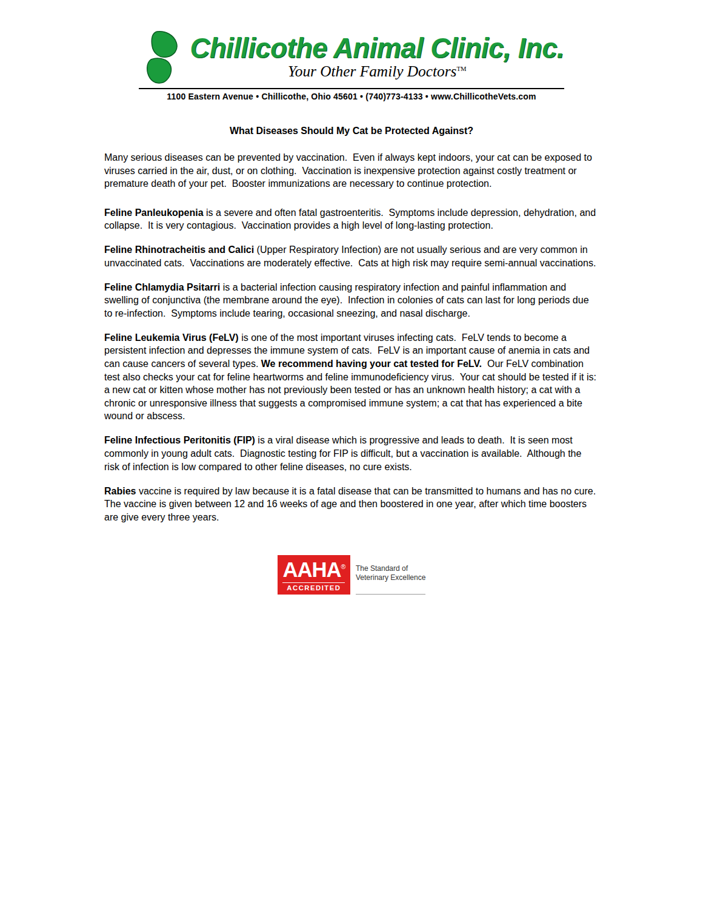Chillicothe Animal Clinic, Inc.
Your Other Family DoctorsTM
1100 Eastern Avenue • Chillicothe, Ohio 45601 • (740)773-4133 • www.ChillicotheVets.com
What Diseases Should My Cat be Protected Against?
Many serious diseases can be prevented by vaccination. Even if always kept indoors, your cat can be exposed to viruses carried in the air, dust, or on clothing. Vaccination is inexpensive protection against costly treatment or premature death of your pet. Booster immunizations are necessary to continue protection.
Feline Panleukopenia is a severe and often fatal gastroenteritis. Symptoms include depression, dehydration, and collapse. It is very contagious. Vaccination provides a high level of long-lasting protection.
Feline Rhinotracheitis and Calici (Upper Respiratory Infection) are not usually serious and are very common in unvaccinated cats. Vaccinations are moderately effective. Cats at high risk may require semi-annual vaccinations.
Feline Chlamydia Psitarri is a bacterial infection causing respiratory infection and painful inflammation and swelling of conjunctiva (the membrane around the eye). Infection in colonies of cats can last for long periods due to re-infection. Symptoms include tearing, occasional sneezing, and nasal discharge.
Feline Leukemia Virus (FeLV) is one of the most important viruses infecting cats. FeLV tends to become a persistent infection and depresses the immune system of cats. FeLV is an important cause of anemia in cats and can cause cancers of several types. We recommend having your cat tested for FeLV. Our FeLV combination test also checks your cat for feline heartworms and feline immunodeficiency virus. Your cat should be tested if it is: a new cat or kitten whose mother has not previously been tested or has an unknown health history; a cat with a chronic or unresponsive illness that suggests a compromised immune system; a cat that has experienced a bite wound or abscess.
Feline Infectious Peritonitis (FIP) is a viral disease which is progressive and leads to death. It is seen most commonly in young adult cats. Diagnostic testing for FIP is difficult, but a vaccination is available. Although the risk of infection is low compared to other feline diseases, no cure exists.
Rabies vaccine is required by law because it is a fatal disease that can be transmitted to humans and has no cure. The vaccine is given between 12 and 16 weeks of age and then boostered in one year, after which time boosters are give every three years.
AAHA® ACCREDITED
The Standard of Veterinary Excellence